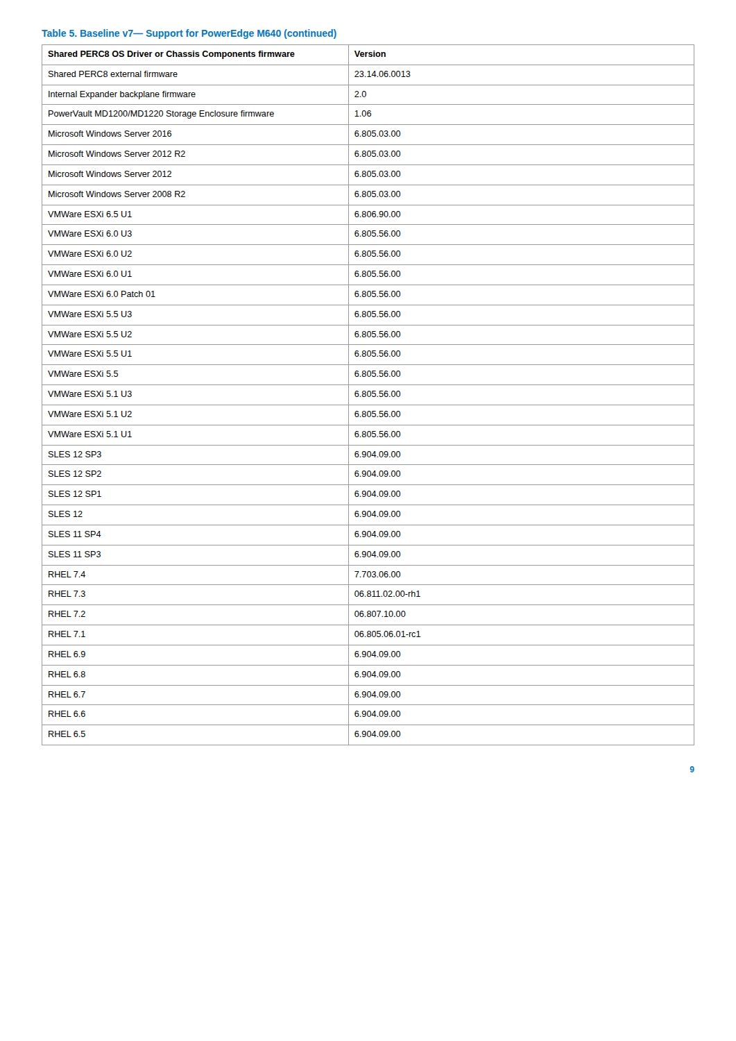Table 5. Baseline v7— Support for PowerEdge M640 (continued)
| Shared PERC8 OS Driver or Chassis Components firmware | Version |
| --- | --- |
| Shared PERC8 external firmware | 23.14.06.0013 |
| Internal Expander backplane firmware | 2.0 |
| PowerVault MD1200/MD1220 Storage Enclosure firmware | 1.06 |
| Microsoft Windows Server 2016 | 6.805.03.00 |
| Microsoft Windows Server 2012 R2 | 6.805.03.00 |
| Microsoft Windows Server 2012 | 6.805.03.00 |
| Microsoft Windows Server 2008 R2 | 6.805.03.00 |
| VMWare ESXi 6.5 U1 | 6.806.90.00 |
| VMWare ESXi 6.0 U3 | 6.805.56.00 |
| VMWare ESXi 6.0 U2 | 6.805.56.00 |
| VMWare ESXi 6.0 U1 | 6.805.56.00 |
| VMWare ESXi 6.0 Patch 01 | 6.805.56.00 |
| VMWare ESXi 5.5 U3 | 6.805.56.00 |
| VMWare ESXi 5.5 U2 | 6.805.56.00 |
| VMWare ESXi 5.5 U1 | 6.805.56.00 |
| VMWare ESXi 5.5 | 6.805.56.00 |
| VMWare ESXi 5.1 U3 | 6.805.56.00 |
| VMWare ESXi 5.1 U2 | 6.805.56.00 |
| VMWare ESXi 5.1 U1 | 6.805.56.00 |
| SLES 12 SP3 | 6.904.09.00 |
| SLES 12 SP2 | 6.904.09.00 |
| SLES 12 SP1 | 6.904.09.00 |
| SLES 12 | 6.904.09.00 |
| SLES 11 SP4 | 6.904.09.00 |
| SLES 11 SP3 | 6.904.09.00 |
| RHEL 7.4 | 7.703.06.00 |
| RHEL 7.3 | 06.811.02.00-rh1 |
| RHEL 7.2 | 06.807.10.00 |
| RHEL 7.1 | 06.805.06.01-rc1 |
| RHEL 6.9 | 6.904.09.00 |
| RHEL 6.8 | 6.904.09.00 |
| RHEL 6.7 | 6.904.09.00 |
| RHEL 6.6 | 6.904.09.00 |
| RHEL 6.5 | 6.904.09.00 |
9